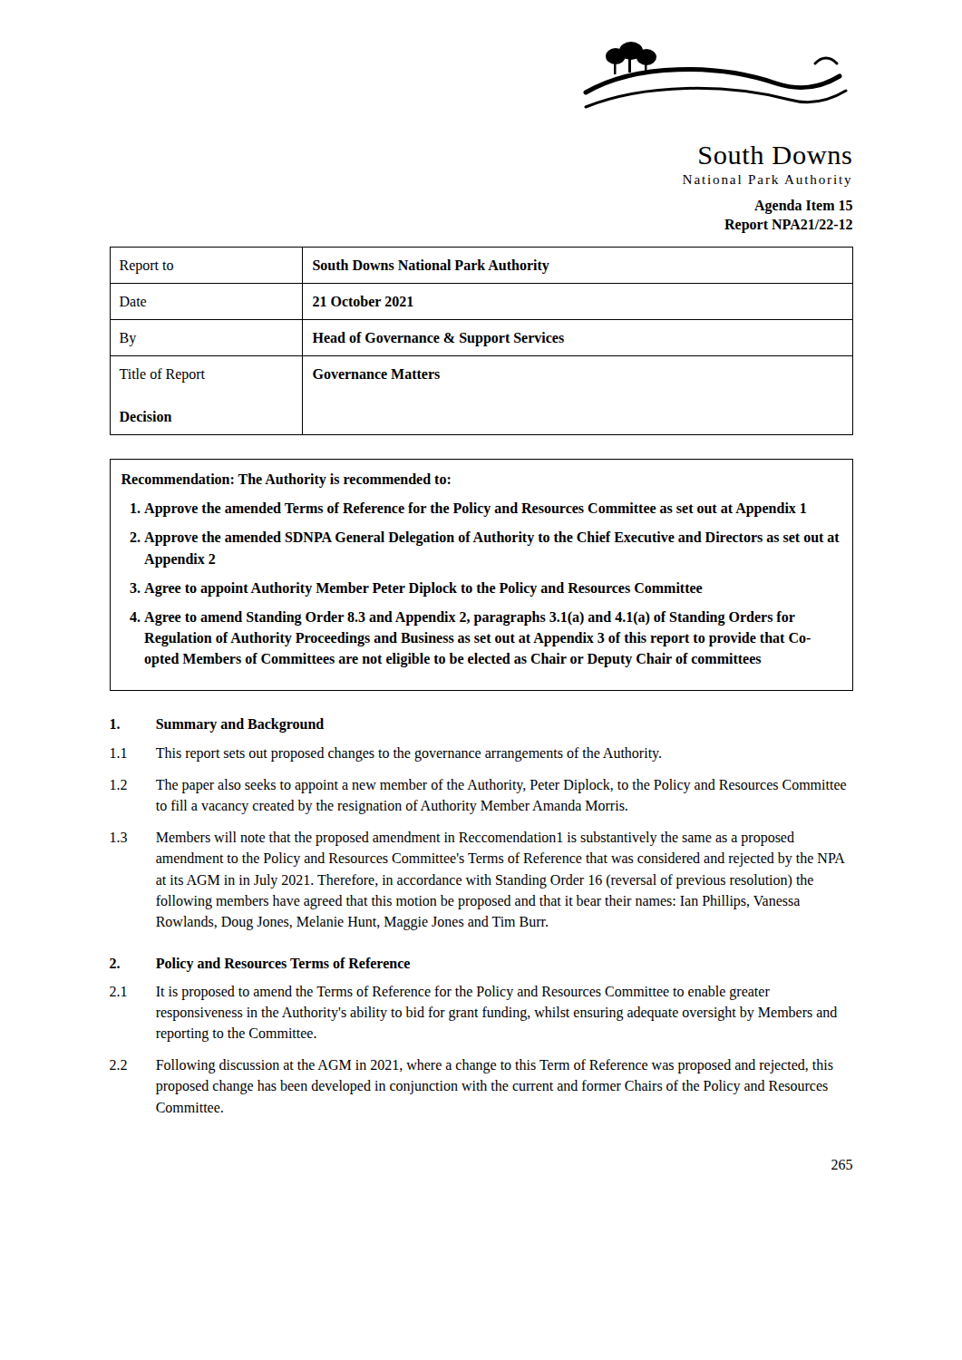South Downs
National Park Authority
Agenda Item 15
Report NPA21/22-12
| Report to | South Downs National Park Authority |
| Date | 21 October 2021 |
| By | Head of Governance & Support Services |
| Title of Report Decision | Governance Matters |
| Recommendation: The Authority is recommended to: Approve the amended Terms of Reference for the Policy and Resources Committee as set out at Appendix 1 Approve the amended SDNPA General Delegation of Authority to the Chief Executive and Directors as set out at Appendix 2 Agree to appoint Authority Member Peter Diplock to the Policy and Resources Committee Agree to amend Standing Order 8.3 and Appendix 2, paragraphs 3.1(a) and 4.1(a) of Standing Orders for Regulation of Authority Proceedings and Business as set out at Appendix 3 of this report to provide that Co-opted Members of Committees are not eligible to be elected as Chair or Deputy Chair of committees |
1. Summary and Background
1.1 This report sets out proposed changes to the governance arrangements of the Authority.
1.2 The paper also seeks to appoint a new member of the Authority, Peter Diplock, to the Policy and Resources Committee to fill a vacancy created by the resignation of Authority Member Amanda Morris.
1.3 Members will note that the proposed amendment in Reccomendation1 is substantively the same as a proposed amendment to the Policy and Resources Committee's Terms of Reference that was considered and rejected by the NPA at its AGM in in July 2021. Therefore, in accordance with Standing Order 16 (reversal of previous resolution) the following members have agreed that this motion be proposed and that it bear their names: Ian Phillips, Vanessa Rowlands, Doug Jones, Melanie Hunt, Maggie Jones and Tim Burr.
2. Policy and Resources Terms of Reference
2.1 It is proposed to amend the Terms of Reference for the Policy and Resources Committee to enable greater responsiveness in the Authority's ability to bid for grant funding, whilst ensuring adequate oversight by Members and reporting to the Committee.
2.2 Following discussion at the AGM in 2021, where a change to this Term of Reference was proposed and rejected, this proposed change has been developed in conjunction with the current and former Chairs of the Policy and Resources Committee.
265